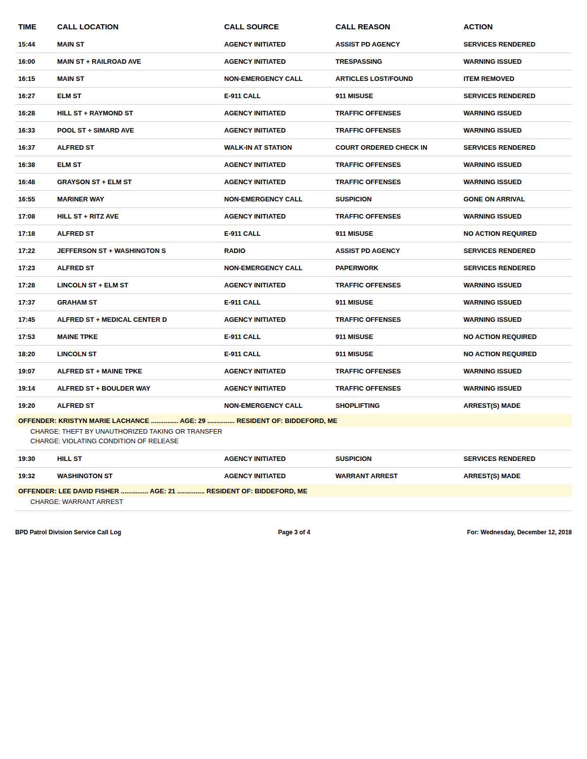| TIME | CALL LOCATION | CALL SOURCE | CALL REASON | ACTION |
| --- | --- | --- | --- | --- |
| 15:44 | MAIN ST | AGENCY INITIATED | ASSIST PD AGENCY | SERVICES RENDERED |
| 16:00 | MAIN ST + RAILROAD AVE | AGENCY INITIATED | TRESPASSING | WARNING ISSUED |
| 16:15 | MAIN ST | NON-EMERGENCY CALL | ARTICLES LOST/FOUND | ITEM REMOVED |
| 16:27 | ELM ST | E-911 CALL | 911 MISUSE | SERVICES RENDERED |
| 16:28 | HILL ST + RAYMOND ST | AGENCY INITIATED | TRAFFIC OFFENSES | WARNING ISSUED |
| 16:33 | POOL ST + SIMARD AVE | AGENCY INITIATED | TRAFFIC OFFENSES | WARNING ISSUED |
| 16:37 | ALFRED ST | WALK-IN AT STATION | COURT ORDERED CHECK IN | SERVICES RENDERED |
| 16:38 | ELM ST | AGENCY INITIATED | TRAFFIC OFFENSES | WARNING ISSUED |
| 16:48 | GRAYSON ST + ELM ST | AGENCY INITIATED | TRAFFIC OFFENSES | WARNING ISSUED |
| 16:55 | MARINER WAY | NON-EMERGENCY CALL | SUSPICION | GONE ON ARRIVAL |
| 17:08 | HILL ST + RITZ AVE | AGENCY INITIATED | TRAFFIC OFFENSES | WARNING ISSUED |
| 17:18 | ALFRED ST | E-911 CALL | 911 MISUSE | NO ACTION REQUIRED |
| 17:22 | JEFFERSON ST + WASHINGTON S | RADIO | ASSIST PD AGENCY | SERVICES RENDERED |
| 17:23 | ALFRED ST | NON-EMERGENCY CALL | PAPERWORK | SERVICES RENDERED |
| 17:28 | LINCOLN ST + ELM ST | AGENCY INITIATED | TRAFFIC OFFENSES | WARNING ISSUED |
| 17:37 | GRAHAM ST | E-911 CALL | 911 MISUSE | WARNING ISSUED |
| 17:45 | ALFRED ST + MEDICAL CENTER D | AGENCY INITIATED | TRAFFIC OFFENSES | WARNING ISSUED |
| 17:53 | MAINE TPKE | E-911 CALL | 911 MISUSE | NO ACTION REQUIRED |
| 18:20 | LINCOLN ST | E-911 CALL | 911 MISUSE | NO ACTION REQUIRED |
| 19:07 | ALFRED ST + MAINE TPKE | AGENCY INITIATED | TRAFFIC OFFENSES | WARNING ISSUED |
| 19:14 | ALFRED ST + BOULDER WAY | AGENCY INITIATED | TRAFFIC OFFENSES | WARNING ISSUED |
| 19:20 | ALFRED ST | NON-EMERGENCY CALL | SHOPLIFTING | ARREST(S) MADE |
| OFFENDER: KRISTYN MARIE LACHANCE ............... AGE: 29 ............... RESIDENT OF: BIDDEFORD, ME |
| CHARGE: THEFT BY UNAUTHORIZED TAKING OR TRANSFER |
| CHARGE: VIOLATING CONDITION OF RELEASE |
| 19:30 | HILL ST | AGENCY INITIATED | SUSPICION | SERVICES RENDERED |
| 19:32 | WASHINGTON ST | AGENCY INITIATED | WARRANT ARREST | ARREST(S) MADE |
| OFFENDER: LEE DAVID FISHER ............... AGE: 21 ............... RESIDENT OF: BIDDEFORD, ME |
| CHARGE: WARRANT ARREST |
BPD Patrol Division Service Call Log
Page 3 of 4
For: Wednesday, December 12, 2018